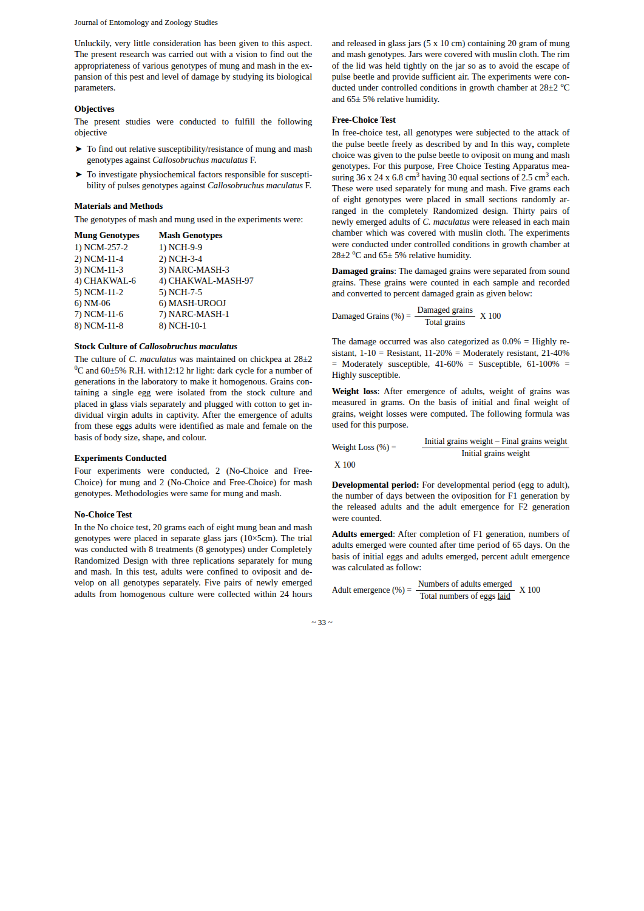Journal of Entomology and Zoology Studies
Unluckily, very little consideration has been given to this aspect. The present research was carried out with a vision to find out the appropriateness of various genotypes of mung and mash in the expansion of this pest and level of damage by studying its biological parameters.
Objectives
The present studies were conducted to fulfill the following objective
To find out relative susceptibility/resistance of mung and mash genotypes against Callosobruchus maculatus F.
To investigate physiochemical factors responsible for susceptibility of pulses genotypes against Callosobruchus maculatus F.
Materials and Methods
The genotypes of mash and mung used in the experiments were:
| Mung Genotypes | Mash Genotypes |
| --- | --- |
| 1) NCM-257-2 | 1) NCH-9-9 |
| 2) NCM-11-4 | 2) NCH-3-4 |
| 3) NCM-11-3 | 3) NARC-MASH-3 |
| 4) CHAKWAL-6 | 4) CHAKWAL-MASH-97 |
| 5) NCM-11-2 | 5) NCH-7-5 |
| 6) NM-06 | 6) MASH-UROOJ |
| 7) NCM-11-6 | 7) NARC-MASH-1 |
| 8) NCM-11-8 | 8) NCH-10-1 |
Stock Culture of Callosobruchus maculatus
The culture of C. maculatus was maintained on chickpea at 28±2 0C and 60±5% R.H. with12:12 hr light: dark cycle for a number of generations in the laboratory to make it homogenous. Grains containing a single egg were isolated from the stock culture and placed in glass vials separately and plugged with cotton to get individual virgin adults in captivity. After the emergence of adults from these eggs adults were identified as male and female on the basis of body size, shape, and colour.
Experiments Conducted
Four experiments were conducted, 2 (No-Choice and Free-Choice) for mung and 2 (No-Choice and Free-Choice) for mash genotypes. Methodologies were same for mung and mash.
No-Choice Test
In the No choice test, 20 grams each of eight mung bean and mash genotypes were placed in separate glass jars (10×5cm). The trial was conducted with 8 treatments (8 genotypes) under Completely Randomized Design with three replications separately for mung and mash. In this test, adults were confined to oviposit and develop on all genotypes separately. Five pairs of newly emerged adults from homogenous culture were collected within 24 hours and released in glass jars (5 x 10 cm) containing 20 gram of mung and mash genotypes. Jars were covered with muslin cloth. The rim of the lid was held tightly on the jar so as to avoid the escape of pulse beetle and provide sufficient air. The experiments were conducted under controlled conditions in growth chamber at 28±2 oC and 65± 5% relative humidity.
Free-Choice Test
In free-choice test, all genotypes were subjected to the attack of the pulse beetle freely as described by and In this way, complete choice was given to the pulse beetle to oviposit on mung and mash genotypes. For this purpose, Free Choice Testing Apparatus measuring 36 x 24 x 6.8 cm3 having 30 equal sections of 2.5 cm3 each. These were used separately for mung and mash. Five grams each of eight genotypes were placed in small sections randomly arranged in the completely Randomized design. Thirty pairs of newly emerged adults of C. maculatus were released in each main chamber which was covered with muslin cloth. The experiments were conducted under controlled conditions in growth chamber at 28±2 oC and 65± 5% relative humidity.
Damaged grains: The damaged grains were separated from sound grains. These grains were counted in each sample and recorded and converted to percent damaged grain as given below:
Damaged Grains (%) = Damaged grains Total grains X 100
The damage occurred was also categorized as 0.0% = Highly resistant, 1-10 = Resistant, 11-20% = Moderately resistant, 21-40% = Moderately susceptible, 41-60% = Susceptible, 61-100% = Highly susceptible.
Weight loss: After emergence of adults, weight of grains was measured in grams. On the basis of initial and final weight of grains, weight losses were computed. The following formula was used for this purpose.
Weight Loss (%) = Initial grains weight – Final grains weight Initial grains weight X 100
Developmental period: For developmental period (egg to adult), the number of days between the oviposition for F1 generation by the released adults and the adult emergence for F2 generation were counted.
Adults emerged: After completion of F1 generation, numbers of adults emerged were counted after time period of 65 days. On the basis of initial eggs and adults emerged, percent adult emergence was calculated as follow:
Adult emergence (%) = Numbers of adults emerged Total numbers of eggs laid X 100
~ 33 ~